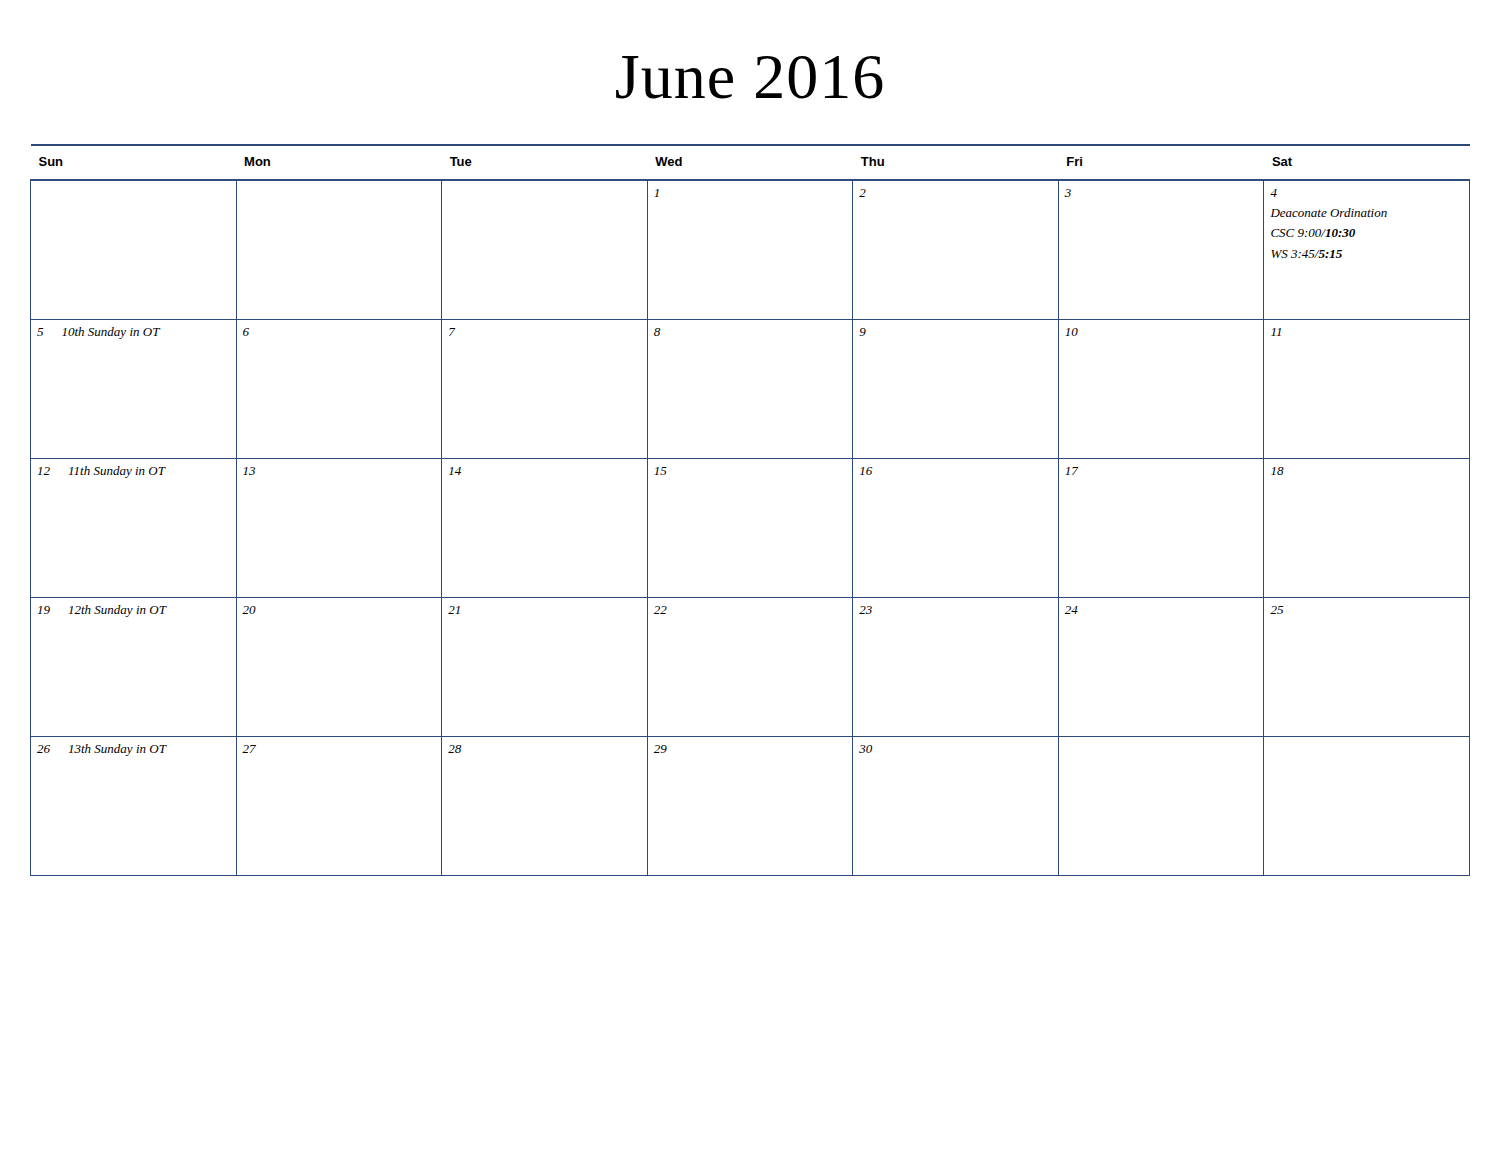June 2016
| Sun | Mon | Tue | Wed | Thu | Fri | Sat |
| --- | --- | --- | --- | --- | --- | --- |
| | | | 1 | 2 | 3 | 4 Deaconate Ordination CSC 9:00/ 10:30 WS 3:45/ 5:15 |
| 5 10th Sunday in OT | 6 | 7 | 8 | 9 | 10 | 11 |
| 12 11th Sunday in OT | 13 | 14 | 15 | 16 | 17 | 18 |
| 19 12th Sunday in OT | 20 | 21 | 22 | 23 | 24 | 25 |
| 26 13th Sunday in OT | 27 | 28 | 29 | 30 | | |